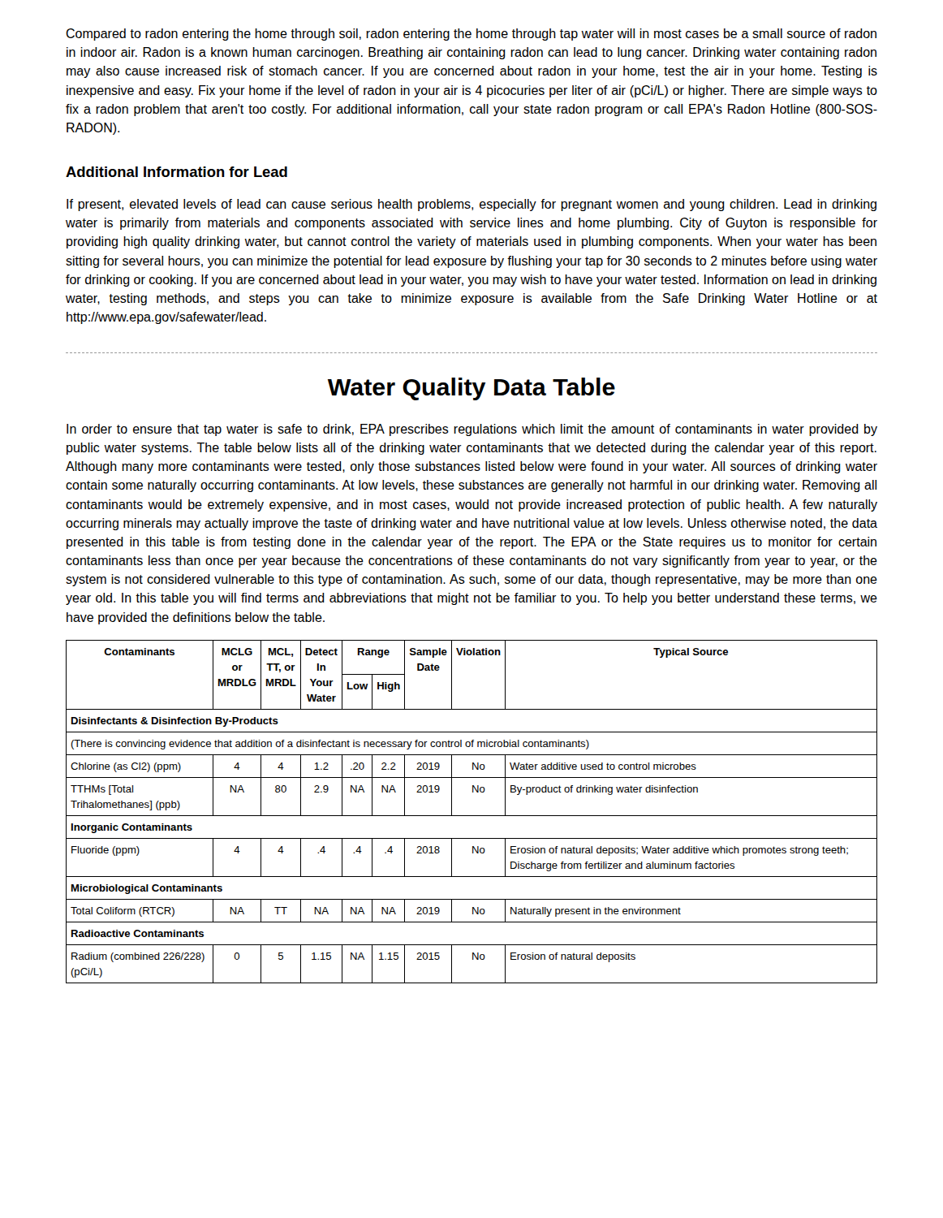Compared to radon entering the home through soil, radon entering the home through tap water will in most cases be a small source of radon in indoor air. Radon is a known human carcinogen. Breathing air containing radon can lead to lung cancer. Drinking water containing radon may also cause increased risk of stomach cancer. If you are concerned about radon in your home, test the air in your home. Testing is inexpensive and easy. Fix your home if the level of radon in your air is 4 picocuries per liter of air (pCi/L) or higher. There are simple ways to fix a radon problem that aren't too costly. For additional information, call your state radon program or call EPA's Radon Hotline (800-SOS-RADON).
Additional Information for Lead
If present, elevated levels of lead can cause serious health problems, especially for pregnant women and young children. Lead in drinking water is primarily from materials and components associated with service lines and home plumbing. City of Guyton is responsible for providing high quality drinking water, but cannot control the variety of materials used in plumbing components. When your water has been sitting for several hours, you can minimize the potential for lead exposure by flushing your tap for 30 seconds to 2 minutes before using water for drinking or cooking. If you are concerned about lead in your water, you may wish to have your water tested. Information on lead in drinking water, testing methods, and steps you can take to minimize exposure is available from the Safe Drinking Water Hotline or at http://www.epa.gov/safewater/lead.
Water Quality Data Table
In order to ensure that tap water is safe to drink, EPA prescribes regulations which limit the amount of contaminants in water provided by public water systems. The table below lists all of the drinking water contaminants that we detected during the calendar year of this report. Although many more contaminants were tested, only those substances listed below were found in your water. All sources of drinking water contain some naturally occurring contaminants. At low levels, these substances are generally not harmful in our drinking water. Removing all contaminants would be extremely expensive, and in most cases, would not provide increased protection of public health. A few naturally occurring minerals may actually improve the taste of drinking water and have nutritional value at low levels. Unless otherwise noted, the data presented in this table is from testing done in the calendar year of the report. The EPA or the State requires us to monitor for certain contaminants less than once per year because the concentrations of these contaminants do not vary significantly from year to year, or the system is not considered vulnerable to this type of contamination. As such, some of our data, though representative, may be more than one year old. In this table you will find terms and abbreviations that might not be familiar to you. To help you better understand these terms, we have provided the definitions below the table.
| Contaminants | MCLG or MRDLG | MCL, TT, or MRDL | Detect In Your Water | Range | Sample Date | Violation | Typical Source |
| --- | --- | --- | --- | --- | --- | --- | --- |
| Low | High |
| Disinfectants & Disinfection By-Products |
| (There is convincing evidence that addition of a disinfectant is necessary for control of microbial contaminants) |
| Chlorine (as Cl2) (ppm) | 4 | 4 | 1.2 | .20 | 2.2 | 2019 | No | Water additive used to control microbes |
| TTHMs [Total Trihalomethanes] (ppb) | NA | 80 | 2.9 | NA | NA | 2019 | No | By-product of drinking water disinfection |
| Inorganic Contaminants |
| Fluoride (ppm) | 4 | 4 | .4 | .4 | .4 | 2018 | No | Erosion of natural deposits; Water additive which promotes strong teeth; Discharge from fertilizer and aluminum factories |
| Microbiological Contaminants |
| Total Coliform (RTCR) | NA | TT | NA | NA | NA | 2019 | No | Naturally present in the environment |
| Radioactive Contaminants |
| Radium (combined 226/228) (pCi/L) | 0 | 5 | 1.15 | NA | 1.15 | 2015 | No | Erosion of natural deposits |